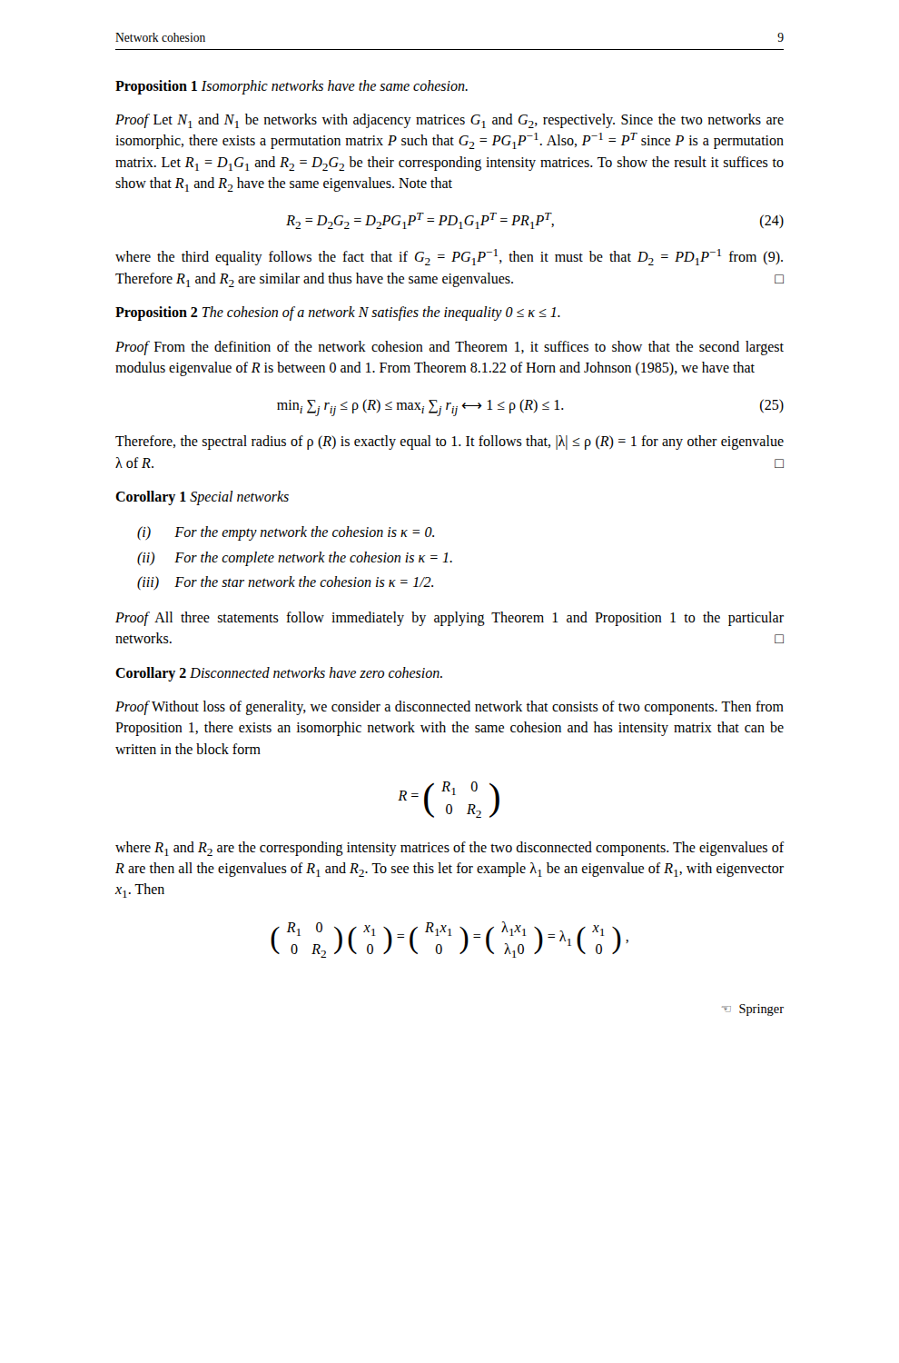Network cohesion 9
Proposition 1 Isomorphic networks have the same cohesion.
Proof Let N1 and N1 be networks with adjacency matrices G1 and G2, respectively. Since the two networks are isomorphic, there exists a permutation matrix P such that G2 = PG1P−1. Also, P−1 = PT since P is a permutation matrix. Let R1 = D1G1 and R2 = D2G2 be their corresponding intensity matrices. To show the result it suffices to show that R1 and R2 have the same eigenvalues. Note that
R2 = D2G2 = D2PG1PT = PD1G1PT = PR1PT, (24)
where the third equality follows the fact that if G2 = PG1P−1, then it must be that D2 = PD1P−1 from (9). Therefore R1 and R2 are similar and thus have the same eigenvalues. □
Proposition 2 The cohesion of a network N satisfies the inequality 0 ≤ κ ≤ 1.
Proof From the definition of the network cohesion and Theorem 1, it suffices to show that the second largest modulus eigenvalue of R is between 0 and 1. From Theorem 8.1.22 of Horn and Johnson (1985), we have that
mini ∑j rij ≤ ρ (R) ≤ maxi ∑j rij ⟷ 1 ≤ ρ (R) ≤ 1. (25)
Therefore, the spectral radius of ρ (R) is exactly equal to 1. It follows that, |λ| ≤ ρ (R) = 1 for any other eigenvalue λ of R. □
Corollary 1 Special networks
(i) For the empty network the cohesion is κ = 0.
(ii) For the complete network the cohesion is κ = 1.
(iii) For the star network the cohesion is κ = 1/2.
Proof All three statements follow immediately by applying Theorem 1 and Proposition 1 to the particular networks. □
Corollary 2 Disconnected networks have zero cohesion.
Proof Without loss of generality, we consider a disconnected network that consists of two components. Then from Proposition 1, there exists an isomorphic network with the same cohesion and has intensity matrix that can be written in the block form
R = (
| R 1 | 0 |
| 0 | R 2 |
)
where R1 and R2 are the corresponding intensity matrices of the two disconnected components. The eigenvalues of R are then all the eigenvalues of R1 and R2. To see this let for example λ1 be an eigenvalue of R1, with eigenvector x1. Then
(
| R 1 | 0 |
| 0 | R 2 |
) (
| x 1 |
| 0 |
) = (
| R 1 x 1 |
| 0 |
) = (
| λ 1 x 1 |
| λ 1 0 |
) = λ1 (
| x 1 |
| 0 |
) ,
☞ Springer